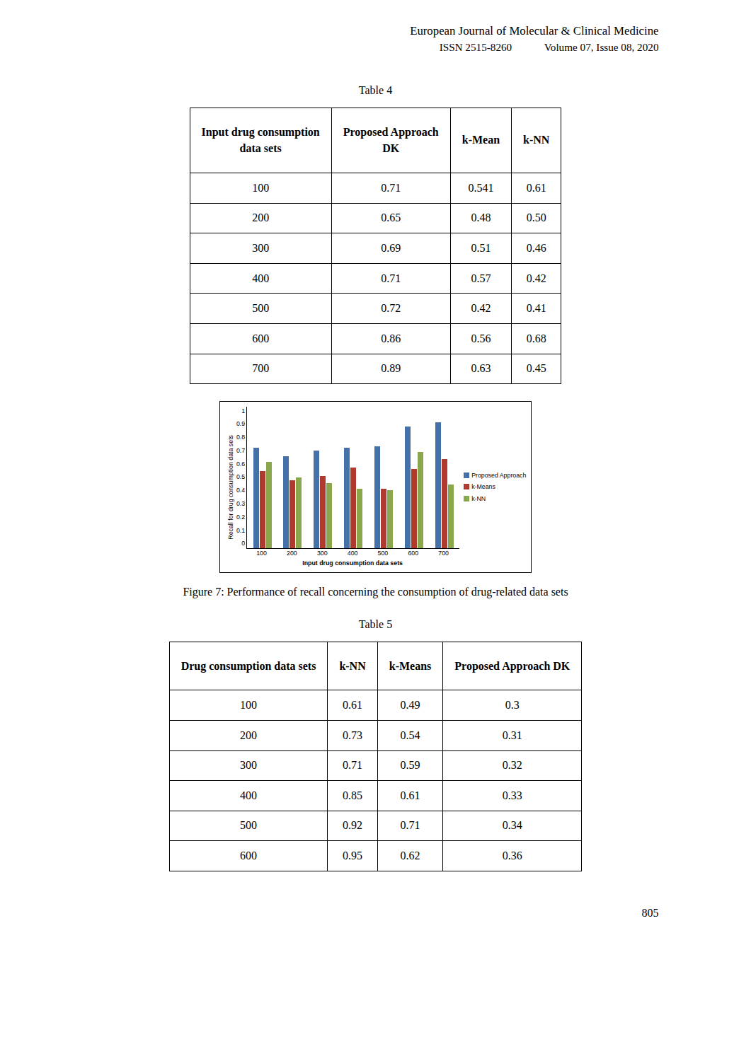European Journal of Molecular & Clinical Medicine
ISSN 2515-8260 Volume 07, Issue 08, 2020
Table 4
| Input drug consumption data sets | Proposed Approach DK | k-Mean | k-NN |
| --- | --- | --- | --- |
| 100 | 0.71 | 0.541 | 0.61 |
| 200 | 0.65 | 0.48 | 0.50 |
| 300 | 0.69 | 0.51 | 0.46 |
| 400 | 0.71 | 0.57 | 0.42 |
| 500 | 0.72 | 0.42 | 0.41 |
| 600 | 0.86 | 0.56 | 0.68 |
| 700 | 0.89 | 0.63 | 0.45 |
Recall for drug consumption data sets
10.90.80.70.60.50.40.30.20.10
100200300400500600700
Input drug consumption data sets
Proposed Approach
k-Means
k-NN
Figure 7: Performance of recall concerning the consumption of drug-related data sets
Table 5
| Drug consumption data sets | k-NN | k-Means | Proposed Approach DK |
| --- | --- | --- | --- |
| 100 | 0.61 | 0.49 | 0.3 |
| 200 | 0.73 | 0.54 | 0.31 |
| 300 | 0.71 | 0.59 | 0.32 |
| 400 | 0.85 | 0.61 | 0.33 |
| 500 | 0.92 | 0.71 | 0.34 |
| 600 | 0.95 | 0.62 | 0.36 |
805